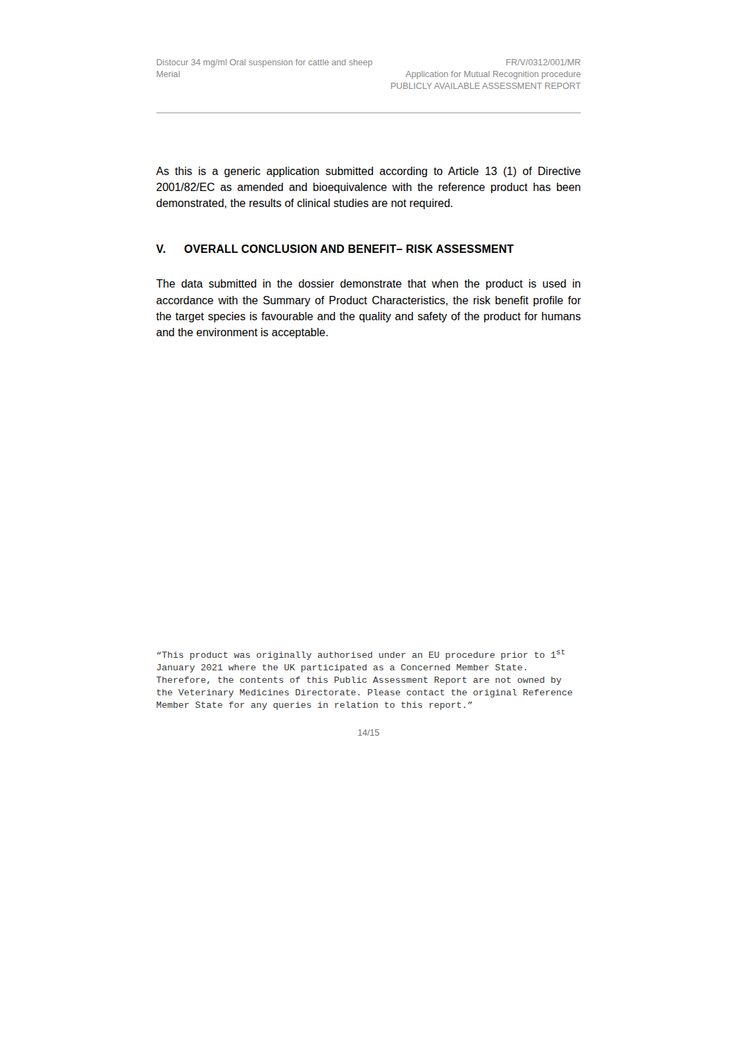Distocur 34 mg/ml Oral suspension for cattle and sheep
FR/V/0312/001/MR
Merial
Application for Mutual Recognition procedure
PUBLICLY AVAILABLE ASSESSMENT REPORT
As this is a generic application submitted according to Article 13 (1) of Directive 2001/82/EC as amended and bioequivalence with the reference product has been demonstrated, the results of clinical studies are not required.
V. Overall conclusion and benefit– risk assessment
The data submitted in the dossier demonstrate that when the product is used in accordance with the Summary of Product Characteristics, the risk benefit profile for the target species is favourable and the quality and safety of the product for humans and the environment is acceptable.
“This product was originally authorised under an EU procedure prior to 1st January 2021 where the UK participated as a Concerned Member State. Therefore, the contents of this Public Assessment Report are not owned by the Veterinary Medicines Directorate. Please contact the original Reference Member State for any queries in relation to this report.”
14/15